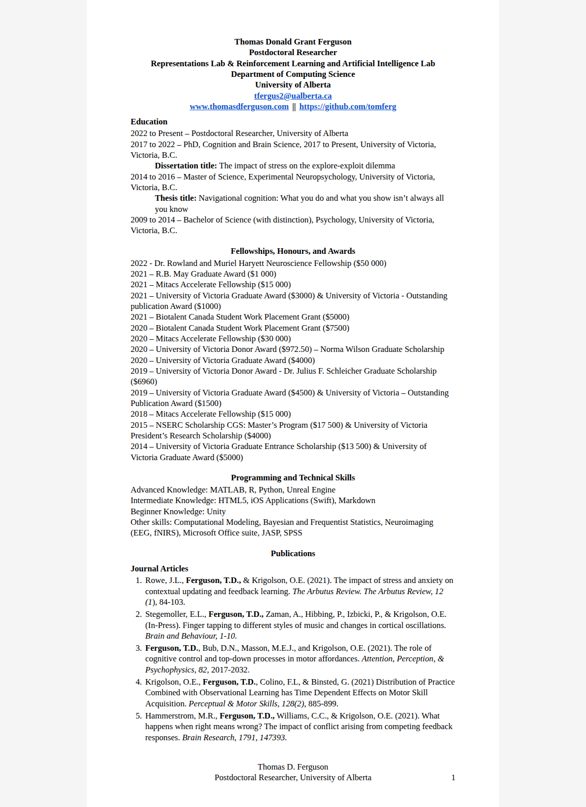Thomas Donald Grant Ferguson Postdoctoral Researcher Representations Lab & Reinforcement Learning and Artificial Intelligence Lab Department of Computing Science University of Alberta tfergus2@ualberta.ca www.thomasdferguson.com || https://github.com/tomferg
Education
2022 to Present – Postdoctoral Researcher, University of Alberta
2017 to 2022 – PhD, Cognition and Brain Science, 2017 to Present, University of Victoria, Victoria, B.C.
Dissertation title: The impact of stress on the explore-exploit dilemma
2014 to 2016 – Master of Science, Experimental Neuropsychology, University of Victoria, Victoria, B.C.
Thesis title: Navigational cognition: What you do and what you show isn’t always all you know
2009 to 2014 – Bachelor of Science (with distinction), Psychology, University of Victoria, Victoria, B.C.
Fellowships, Honours, and Awards
2022 - Dr. Rowland and Muriel Haryett Neuroscience Fellowship ($50 000)
2021 – R.B. May Graduate Award ($1 000)
2021 – Mitacs Accelerate Fellowship ($15 000)
2021 – University of Victoria Graduate Award ($3000) & University of Victoria - Outstanding publication Award ($1000)
2021 – Biotalent Canada Student Work Placement Grant ($5000)
2020 – Biotalent Canada Student Work Placement Grant ($7500)
2020 – Mitacs Accelerate Fellowship ($30 000)
2020 – University of Victoria Donor Award ($972.50) – Norma Wilson Graduate Scholarship
2020 – University of Victoria Graduate Award ($4000)
2019 – University of Victoria Donor Award - Dr. Julius F. Schleicher Graduate Scholarship ($6960)
2019 – University of Victoria Graduate Award ($4500) & University of Victoria – Outstanding Publication Award ($1500)
2018 – Mitacs Accelerate Fellowship ($15 000)
2015 – NSERC Scholarship CGS: Master’s Program ($17 500) & University of Victoria President’s Research Scholarship ($4000)
2014 – University of Victoria Graduate Entrance Scholarship ($13 500) & University of Victoria Graduate Award ($5000)
Programming and Technical Skills
Advanced Knowledge: MATLAB, R, Python, Unreal Engine
Intermediate Knowledge: HTML5, iOS Applications (Swift), Markdown
Beginner Knowledge: Unity
Other skills: Computational Modeling, Bayesian and Frequentist Statistics, Neuroimaging (EEG, fNIRS), Microsoft Office suite, JASP, SPSS
Publications
Journal Articles
Rowe, J.L., Ferguson, T.D., & Krigolson, O.E. (2021). The impact of stress and anxiety on contextual updating and feedback learning. The Arbutus Review. The Arbutus Review, 12 (1), 84-103.
Stegemoller, E.L., Ferguson, T.D., Zaman, A., Hibbing, P., Izbicki, P., & Krigolson, O.E. (In-Press). Finger tapping to different styles of music and changes in cortical oscillations. Brain and Behaviour, 1-10.
Ferguson, T.D., Bub, D.N., Masson, M.E.J., and Krigolson, O.E. (2021). The role of cognitive control and top-down processes in motor affordances. Attention, Perception, & Psychophysics, 82, 2017-2032.
Krigolson, O.E., Ferguson, T.D., Colino, F.L, & Binsted, G. (2021) Distribution of Practice Combined with Observational Learning has Time Dependent Effects on Motor Skill Acquisition. Perceptual & Motor Skills, 128(2), 885-899.
Hammerstrom, M.R., Ferguson, T.D., Williams, C.C., & Krigolson, O.E. (2021). What happens when right means wrong? The impact of conflict arising from competing feedback responses. Brain Research, 1791, 147393.
Thomas D. Ferguson
Postdoctoral Researcher, University of Alberta
1